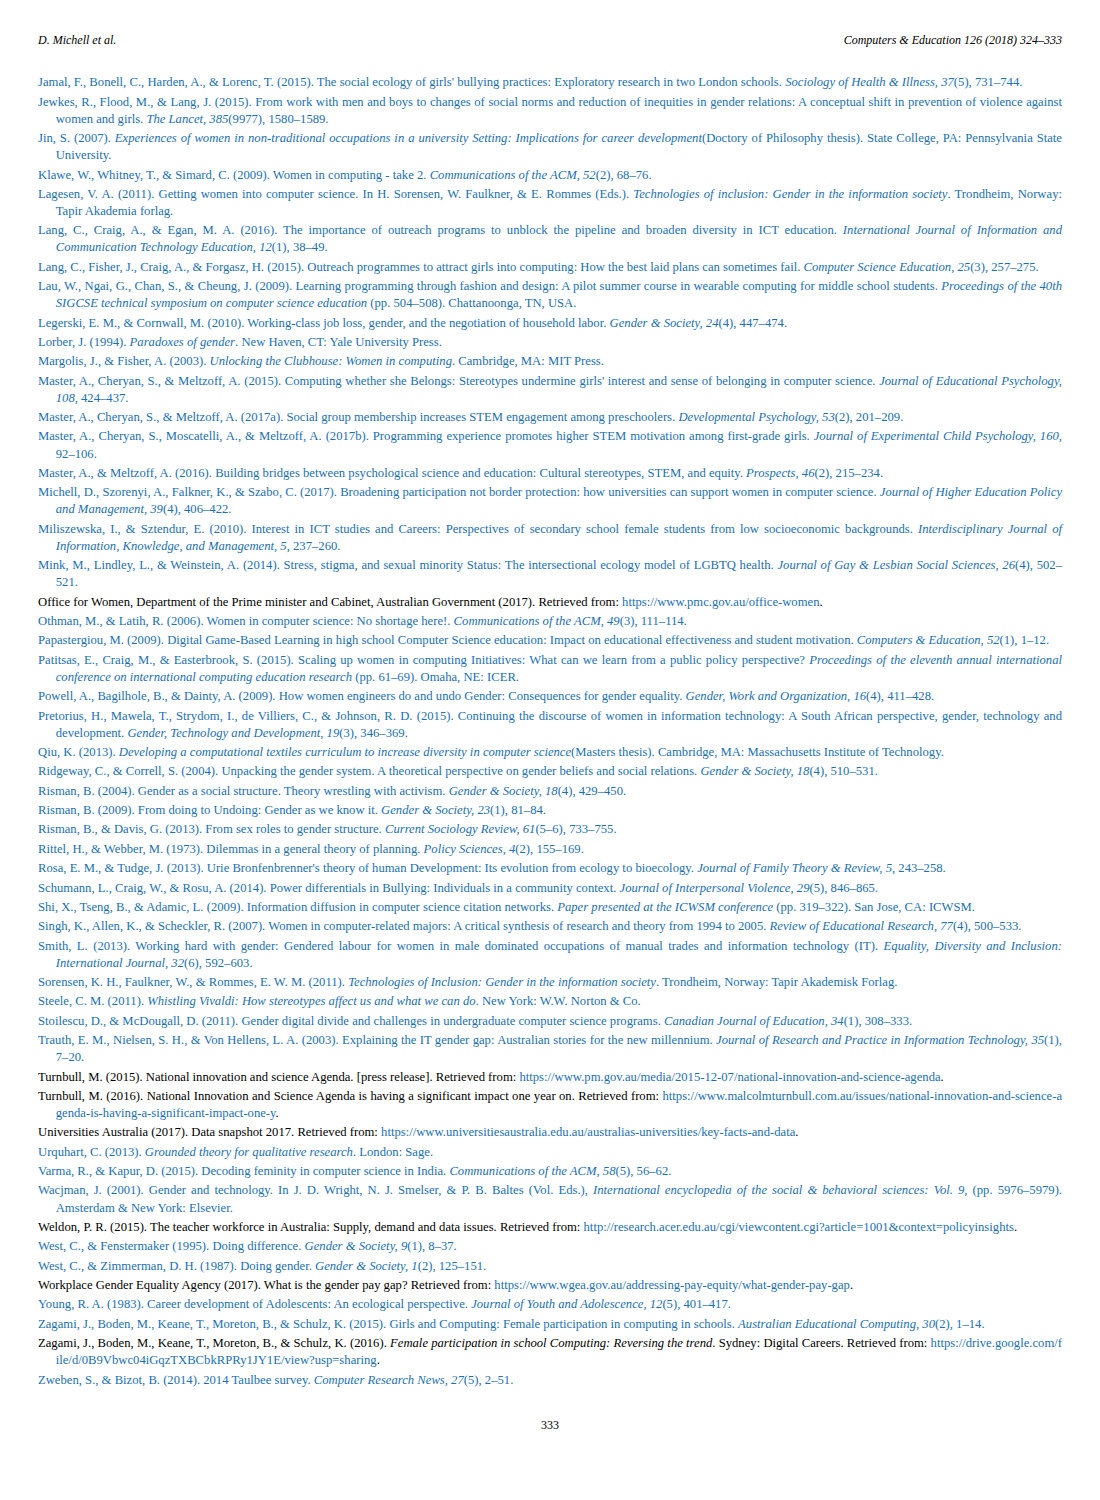D. Michell et al.
Computers & Education 126 (2018) 324–333
Jamal, F., Bonell, C., Harden, A., & Lorenc, T. (2015). The social ecology of girls' bullying practices: Exploratory research in two London schools. Sociology of Health & Illness, 37(5), 731–744.
Jewkes, R., Flood, M., & Lang, J. (2015). From work with men and boys to changes of social norms and reduction of inequities in gender relations: A conceptual shift in prevention of violence against women and girls. The Lancet, 385(9977), 1580–1589.
Jin, S. (2007). Experiences of women in non-traditional occupations in a university Setting: Implications for career development(Doctory of Philosophy thesis). State College, PA: Pennsylvania State University.
Klawe, W., Whitney, T., & Simard, C. (2009). Women in computing - take 2. Communications of the ACM, 52(2), 68–76.
Lagesen, V. A. (2011). Getting women into computer science. In H. Sorensen, W. Faulkner, & E. Rommes (Eds.). Technologies of inclusion: Gender in the information society. Trondheim, Norway: Tapir Akademia forlag.
Lang, C., Craig, A., & Egan, M. A. (2016). The importance of outreach programs to unblock the pipeline and broaden diversity in ICT education. International Journal of Information and Communication Technology Education, 12(1), 38–49.
Lang, C., Fisher, J., Craig, A., & Forgasz, H. (2015). Outreach programmes to attract girls into computing: How the best laid plans can sometimes fail. Computer Science Education, 25(3), 257–275.
Lau, W., Ngai, G., Chan, S., & Cheung, J. (2009). Learning programming through fashion and design: A pilot summer course in wearable computing for middle school students. Proceedings of the 40th SIGCSE technical symposium on computer science education (pp. 504–508). Chattanoonga, TN, USA.
Legerski, E. M., & Cornwall, M. (2010). Working-class job loss, gender, and the negotiation of household labor. Gender & Society, 24(4), 447–474.
Lorber, J. (1994). Paradoxes of gender. New Haven, CT: Yale University Press.
Margolis, J., & Fisher, A. (2003). Unlocking the Clubhouse: Women in computing. Cambridge, MA: MIT Press.
Master, A., Cheryan, S., & Meltzoff, A. (2015). Computing whether she Belongs: Stereotypes undermine girls' interest and sense of belonging in computer science. Journal of Educational Psychology, 108, 424–437.
Master, A., Cheryan, S., & Meltzoff, A. (2017a). Social group membership increases STEM engagement among preschoolers. Developmental Psychology, 53(2), 201–209.
Master, A., Cheryan, S., Moscatelli, A., & Meltzoff, A. (2017b). Programming experience promotes higher STEM motivation among first-grade girls. Journal of Experimental Child Psychology, 160, 92–106.
Master, A., & Meltzoff, A. (2016). Building bridges between psychological science and education: Cultural stereotypes, STEM, and equity. Prospects, 46(2), 215–234.
Michell, D., Szorenyi, A., Falkner, K., & Szabo, C. (2017). Broadening participation not border protection: how universities can support women in computer science. Journal of Higher Education Policy and Management, 39(4), 406–422.
Miliszewska, I., & Sztendur, E. (2010). Interest in ICT studies and Careers: Perspectives of secondary school female students from low socioeconomic backgrounds. Interdisciplinary Journal of Information, Knowledge, and Management, 5, 237–260.
Mink, M., Lindley, L., & Weinstein, A. (2014). Stress, stigma, and sexual minority Status: The intersectional ecology model of LGBTQ health. Journal of Gay & Lesbian Social Sciences, 26(4), 502–521.
Office for Women, Department of the Prime minister and Cabinet, Australian Government (2017). Retrieved from: https://www.pmc.gov.au/office-women.
Othman, M., & Latih, R. (2006). Women in computer science: No shortage here!. Communications of the ACM, 49(3), 111–114.
Papastergiou, M. (2009). Digital Game-Based Learning in high school Computer Science education: Impact on educational effectiveness and student motivation. Computers & Education, 52(1), 1–12.
Patitsas, E., Craig, M., & Easterbrook, S. (2015). Scaling up women in computing Initiatives: What can we learn from a public policy perspective? Proceedings of the eleventh annual international conference on international computing education research (pp. 61–69). Omaha, NE: ICER.
Powell, A., Bagilhole, B., & Dainty, A. (2009). How women engineers do and undo Gender: Consequences for gender equality. Gender, Work and Organization, 16(4), 411–428.
Pretorius, H., Mawela, T., Strydom, I., de Villiers, C., & Johnson, R. D. (2015). Continuing the discourse of women in information technology: A South African perspective, gender, technology and development. Gender, Technology and Development, 19(3), 346–369.
Qiu, K. (2013). Developing a computational textiles curriculum to increase diversity in computer science(Masters thesis). Cambridge, MA: Massachusetts Institute of Technology.
Ridgeway, C., & Correll, S. (2004). Unpacking the gender system. A theoretical perspective on gender beliefs and social relations. Gender & Society, 18(4), 510–531.
Risman, B. (2004). Gender as a social structure. Theory wrestling with activism. Gender & Society, 18(4), 429–450.
Risman, B. (2009). From doing to Undoing: Gender as we know it. Gender & Society, 23(1), 81–84.
Risman, B., & Davis, G. (2013). From sex roles to gender structure. Current Sociology Review, 61(5–6), 733–755.
Rittel, H., & Webber, M. (1973). Dilemmas in a general theory of planning. Policy Sciences, 4(2), 155–169.
Rosa, E. M., & Tudge, J. (2013). Urie Bronfenbrenner's theory of human Development: Its evolution from ecology to bioecology. Journal of Family Theory & Review, 5, 243–258.
Schumann, L., Craig, W., & Rosu, A. (2014). Power differentials in Bullying: Individuals in a community context. Journal of Interpersonal Violence, 29(5), 846–865.
Shi, X., Tseng, B., & Adamic, L. (2009). Information diffusion in computer science citation networks. Paper presented at the ICWSM conference (pp. 319–322). San Jose, CA: ICWSM.
Singh, K., Allen, K., & Scheckler, R. (2007). Women in computer-related majors: A critical synthesis of research and theory from 1994 to 2005. Review of Educational Research, 77(4), 500–533.
Smith, L. (2013). Working hard with gender: Gendered labour for women in male dominated occupations of manual trades and information technology (IT). Equality, Diversity and Inclusion: International Journal, 32(6), 592–603.
Sorensen, K. H., Faulkner, W., & Rommes, E. W. M. (2011). Technologies of Inclusion: Gender in the information society. Trondheim, Norway: Tapir Akademisk Forlag.
Steele, C. M. (2011). Whistling Vivaldi: How stereotypes affect us and what we can do. New York: W.W. Norton & Co.
Stoilescu, D., & McDougall, D. (2011). Gender digital divide and challenges in undergraduate computer science programs. Canadian Journal of Education, 34(1), 308–333.
Trauth, E. M., Nielsen, S. H., & Von Hellens, L. A. (2003). Explaining the IT gender gap: Australian stories for the new millennium. Journal of Research and Practice in Information Technology, 35(1), 7–20.
Turnbull, M. (2015). National innovation and science Agenda. [press release]. Retrieved from: https://www.pm.gov.au/media/2015-12-07/national-innovation-and-science-agenda.
Turnbull, M. (2016). National Innovation and Science Agenda is having a significant impact one year on. Retrieved from: https://www.malcolmturnbull.com.au/issues/national-innovation-and-science-agenda-is-having-a-significant-impact-one-y.
Universities Australia (2017). Data snapshot 2017. Retrieved from: https://www.universitiesaustralia.edu.au/australias-universities/key-facts-and-data.
Urquhart, C. (2013). Grounded theory for qualitative research. London: Sage.
Varma, R., & Kapur, D. (2015). Decoding feminity in computer science in India. Communications of the ACM, 58(5), 56–62.
Wacjman, J. (2001). Gender and technology. In J. D. Wright, N. J. Smelser, & P. B. Baltes (Vol. Eds.), International encyclopedia of the social & behavioral sciences: Vol. 9, (pp. 5976–5979). Amsterdam & New York: Elsevier.
Weldon, P. R. (2015). The teacher workforce in Australia: Supply, demand and data issues. Retrieved from: http://research.acer.edu.au/cgi/viewcontent.cgi?article=1001&context=policyinsights.
West, C., & Fenstermaker (1995). Doing difference. Gender & Society, 9(1), 8–37.
West, C., & Zimmerman, D. H. (1987). Doing gender. Gender & Society, 1(2), 125–151.
Workplace Gender Equality Agency (2017). What is the gender pay gap? Retrieved from: https://www.wgea.gov.au/addressing-pay-equity/what-gender-pay-gap.
Young, R. A. (1983). Career development of Adolescents: An ecological perspective. Journal of Youth and Adolescence, 12(5), 401–417.
Zagami, J., Boden, M., Keane, T., Moreton, B., & Schulz, K. (2015). Girls and Computing: Female participation in computing in schools. Australian Educational Computing, 30(2), 1–14.
Zagami, J., Boden, M., Keane, T., Moreton, B., & Schulz, K. (2016). Female participation in school Computing: Reversing the trend. Sydney: Digital Careers. Retrieved from: https://drive.google.com/file/d/0B9Vbwc04iGqzTXBCbkRPRy1JY1E/view?usp=sharing.
Zweben, S., & Bizot, B. (2014). 2014 Taulbee survey. Computer Research News, 27(5), 2–51.
333